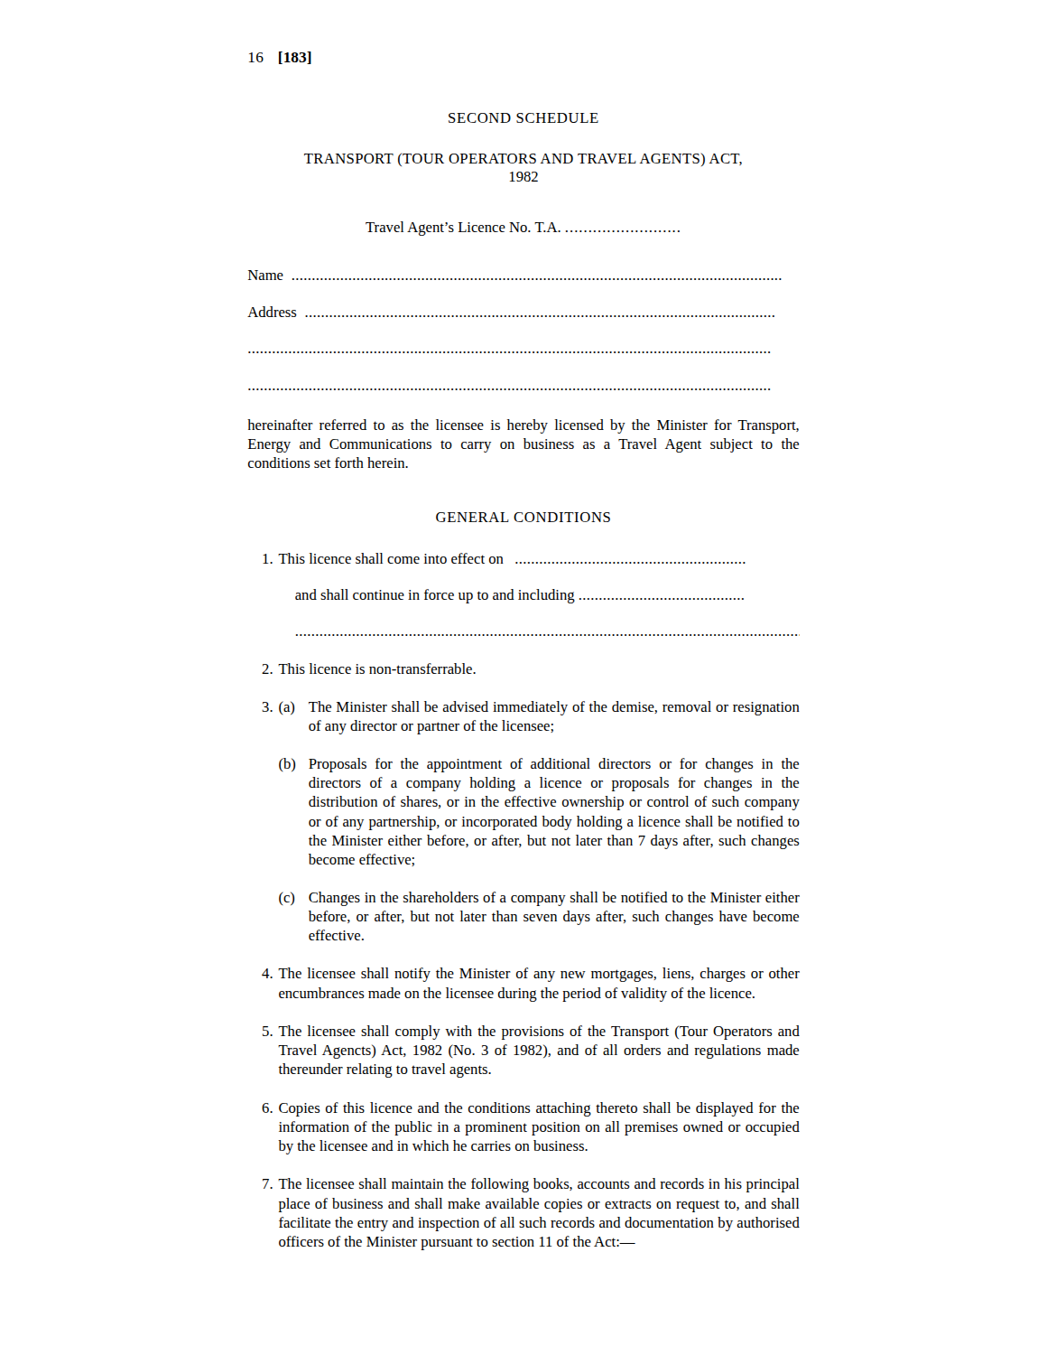16[183]
SECOND SCHEDULE
TRANSPORT (TOUR OPERATORS AND TRAVEL AGENTS) ACT, 1982
Travel Agent’s Licence No. T.A. .........................
Name .........................................................................................................................
Address ....................................................................................................................
.................................................................................................................................
.................................................................................................................................
hereinafter referred to as the licensee is hereby licensed by the Minister for Transport, Energy and Communications to carry on business as a Travel Agent subject to the conditions set forth herein.
GENERAL CONDITIONS
1.
This licence shall come into effect on .........................................................
and shall continue in force up to and including .........................................
.................................................................................................................................
2. This licence is non-transferrable.
3.
(a) The Minister shall be advised immediately of the demise, removal or resignation of any director or partner of the licensee;
(b) Proposals for the appointment of additional directors or for changes in the directors of a company holding a licence or proposals for changes in the distribution of shares, or in the effective ownership or control of such company or of any partnership, or incorporated body holding a licence shall be notified to the Minister either before, or after, but not later than 7 days after, such changes become effective;
(c) Changes in the shareholders of a company shall be notified to the Minister either before, or after, but not later than seven days after, such changes have become effective.
4. The licensee shall notify the Minister of any new mortgages, liens, charges or other encumbrances made on the licensee during the period of validity of the licence.
5. The licensee shall comply with the provisions of the Transport (Tour Operators and Travel Agencts) Act, 1982 (No. 3 of 1982), and of all orders and regulations made thereunder relating to travel agents.
6. Copies of this licence and the conditions attaching thereto shall be displayed for the information of the public in a prominent position on all premises owned or occupied by the licensee and in which he carries on business.
7. The licensee shall maintain the following books, accounts and records in his principal place of business and shall make available copies or extracts on request to, and shall facilitate the entry and inspection of all such records and documentation by authorised officers of the Minister pursuant to section 11 of the Act:—